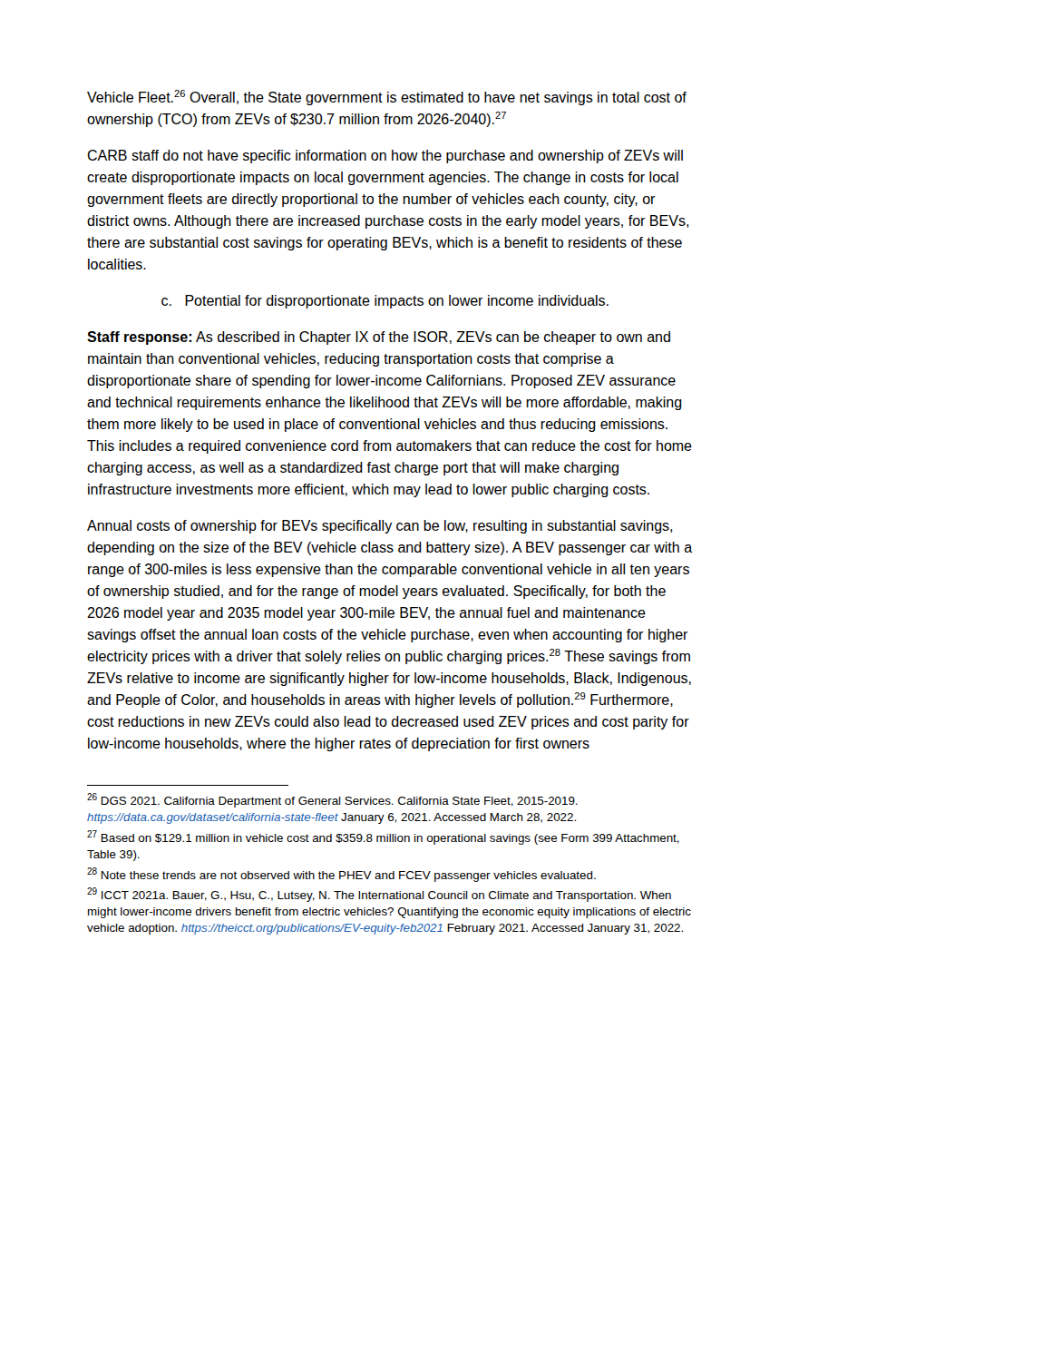Vehicle Fleet.26 Overall, the State government is estimated to have net savings in total cost of ownership (TCO) from ZEVs of $230.7 million from 2026-2040).27
CARB staff do not have specific information on how the purchase and ownership of ZEVs will create disproportionate impacts on local government agencies. The change in costs for local government fleets are directly proportional to the number of vehicles each county, city, or district owns. Although there are increased purchase costs in the early model years, for BEVs, there are substantial cost savings for operating BEVs, which is a benefit to residents of these localities.
c. Potential for disproportionate impacts on lower income individuals.
Staff response: As described in Chapter IX of the ISOR, ZEVs can be cheaper to own and maintain than conventional vehicles, reducing transportation costs that comprise a disproportionate share of spending for lower-income Californians. Proposed ZEV assurance and technical requirements enhance the likelihood that ZEVs will be more affordable, making them more likely to be used in place of conventional vehicles and thus reducing emissions. This includes a required convenience cord from automakers that can reduce the cost for home charging access, as well as a standardized fast charge port that will make charging infrastructure investments more efficient, which may lead to lower public charging costs.
Annual costs of ownership for BEVs specifically can be low, resulting in substantial savings, depending on the size of the BEV (vehicle class and battery size). A BEV passenger car with a range of 300-miles is less expensive than the comparable conventional vehicle in all ten years of ownership studied, and for the range of model years evaluated. Specifically, for both the 2026 model year and 2035 model year 300-mile BEV, the annual fuel and maintenance savings offset the annual loan costs of the vehicle purchase, even when accounting for higher electricity prices with a driver that solely relies on public charging prices.28 These savings from ZEVs relative to income are significantly higher for low-income households, Black, Indigenous, and People of Color, and households in areas with higher levels of pollution.29 Furthermore, cost reductions in new ZEVs could also lead to decreased used ZEV prices and cost parity for low-income households, where the higher rates of depreciation for first owners
26 DGS 2021. California Department of General Services. California State Fleet, 2015-2019. https://data.ca.gov/dataset/california-state-fleet January 6, 2021. Accessed March 28, 2022.
27 Based on $129.1 million in vehicle cost and $359.8 million in operational savings (see Form 399 Attachment, Table 39).
28 Note these trends are not observed with the PHEV and FCEV passenger vehicles evaluated.
29 ICCT 2021a. Bauer, G., Hsu, C., Lutsey, N. The International Council on Climate and Transportation. When might lower-income drivers benefit from electric vehicles? Quantifying the economic equity implications of electric vehicle adoption. https://theicct.org/publications/EV-equity-feb2021 February 2021. Accessed January 31, 2022.